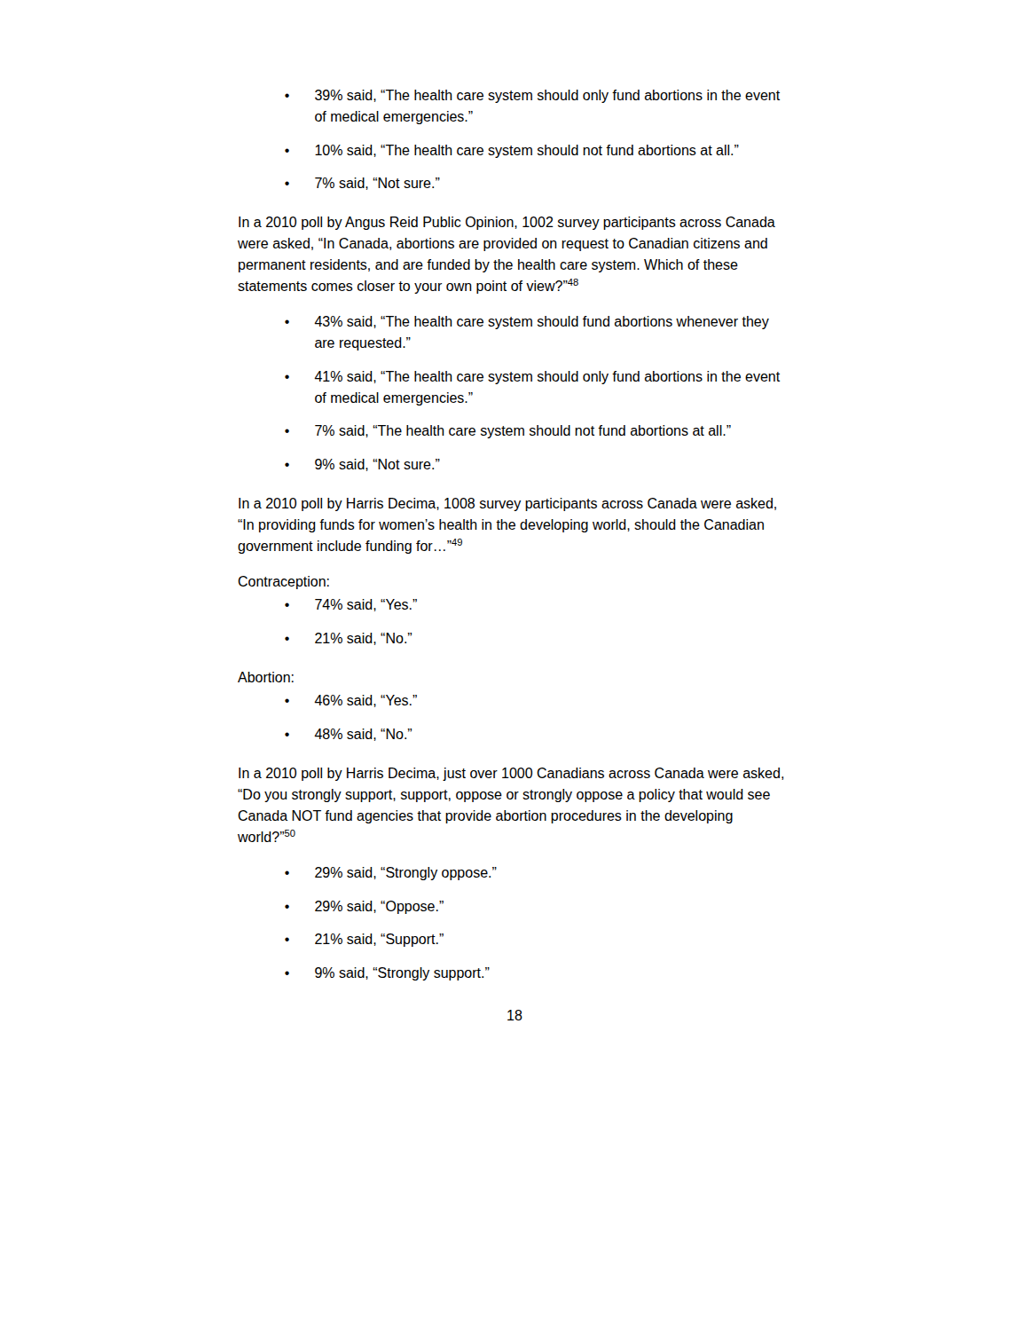39% said, “The health care system should only fund abortions in the event of medical emergencies.”
10% said, “The health care system should not fund abortions at all.”
7% said, “Not sure.”
In a 2010 poll by Angus Reid Public Opinion, 1002 survey participants across Canada were asked, “In Canada, abortions are provided on request to Canadian citizens and permanent residents, and are funded by the health care system. Which of these statements comes closer to your own point of view?”48
43% said, “The health care system should fund abortions whenever they are requested.”
41% said, “The health care system should only fund abortions in the event of medical emergencies.”
7% said, “The health care system should not fund abortions at all.”
9% said, “Not sure.”
In a 2010 poll by Harris Decima, 1008 survey participants across Canada were asked, “In providing funds for women’s health in the developing world, should the Canadian government include funding for…”49
Contraception:
74% said, “Yes.”
21% said, “No.”
Abortion:
46% said, “Yes.”
48% said, “No.”
In a 2010 poll by Harris Decima, just over 1000 Canadians across Canada were asked, “Do you strongly support, support, oppose or strongly oppose a policy that would see Canada NOT fund agencies that provide abortion procedures in the developing world?”50
29% said, “Strongly oppose.”
29% said, “Oppose.”
21% said, “Support.”
9% said, “Strongly support.”
18